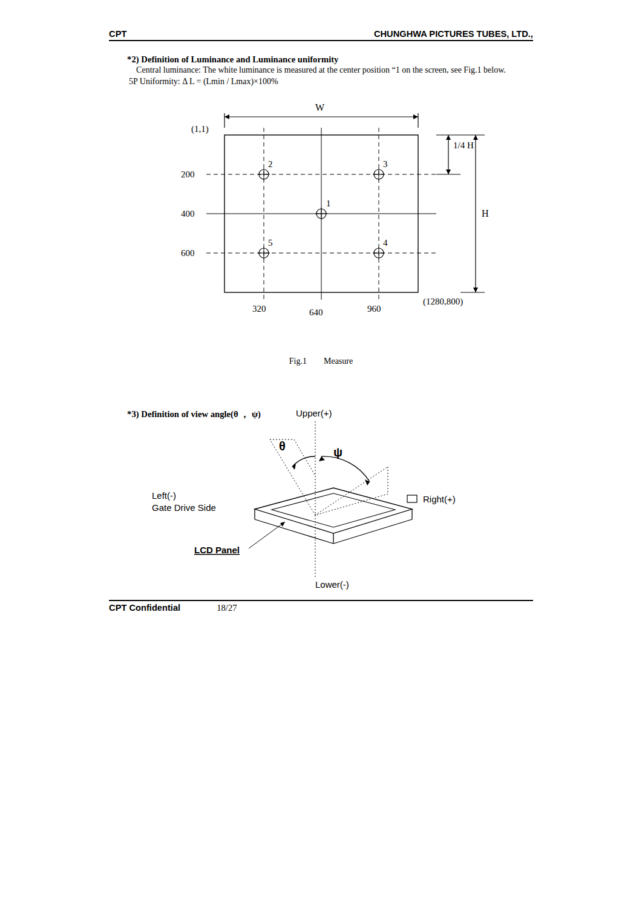CPT
CHUNGHWA PICTURES TUBES, LTD.,
*2) Definition of Luminance and Luminance uniformity
Central luminance: The white luminance is measured at the center position “1 on the screen, see Fig.1 below.
5P Uniformity: Δ L = (Lmin / Lmax)×100%
W (1,1) (1280,800) 200 400 600 320 640 960 1 2 3 5 4 1/4 H H
Fig.1 Measure
*3) Definition of view angle(θ ， ψ)
Upper(+) Lower(-) θ ψ Right(+) Left(-) Gate Drive Side LCD Panel
CPT Confidential
18/27